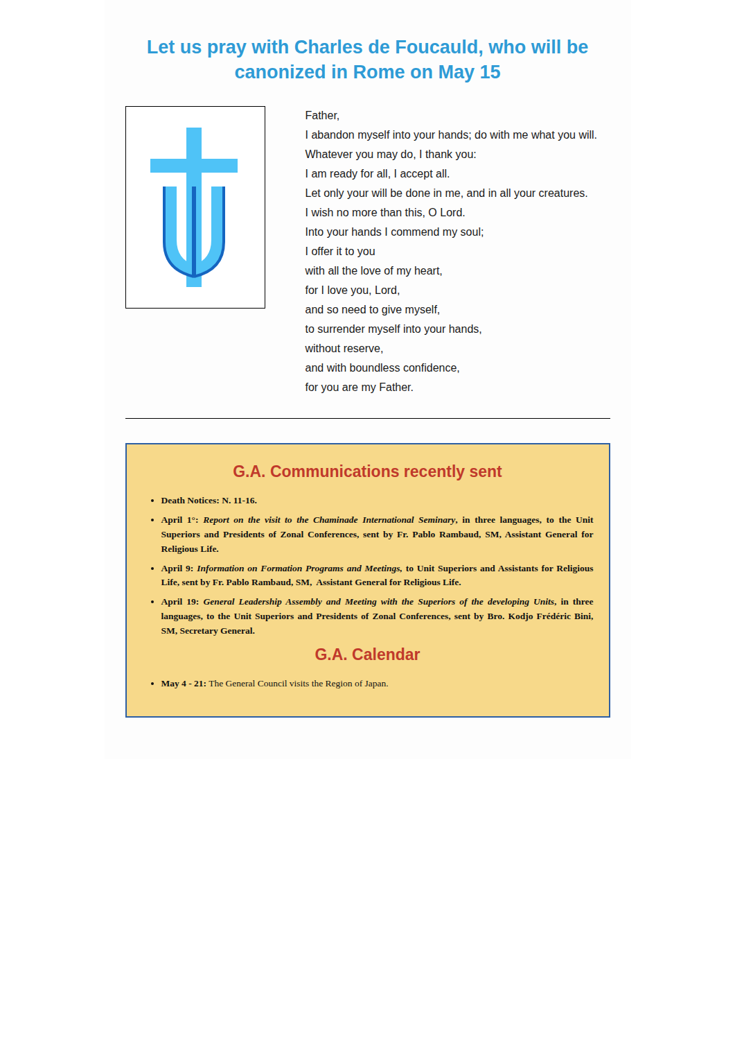Let us pray with Charles de Foucauld, who will be canonized in Rome on May 15
Father,
I abandon myself into your hands; do with me what you will.
Whatever you may do, I thank you:
I am ready for all, I accept all.
Let only your will be done in me, and in all your creatures.
I wish no more than this, O Lord.
Into your hands I commend my soul;
I offer it to you
with all the love of my heart,
for I love you, Lord,
and so need to give myself,
to surrender myself into your hands,
without reserve,
and with boundless confidence,
for you are my Father.
G.A. Communications recently sent
Death Notices: N. 11-16.
April 1°: Report on the visit to the Chaminade International Seminary, in three languages, to the Unit Superiors and Presidents of Zonal Conferences, sent by Fr. Pablo Rambaud, SM, Assistant General for Religious Life.
April 9: Information on Formation Programs and Meetings, to Unit Superiors and Assistants for Religious Life, sent by Fr. Pablo Rambaud, SM, Assistant General for Religious Life.
April 19: General Leadership Assembly and Meeting with the Superiors of the developing Units, in three languages, to the Unit Superiors and Presidents of Zonal Conferences, sent by Bro. Kodjo Frédéric Bini, SM, Secretary General.
G.A. Calendar
May 4 - 21: The General Council visits the Region of Japan.